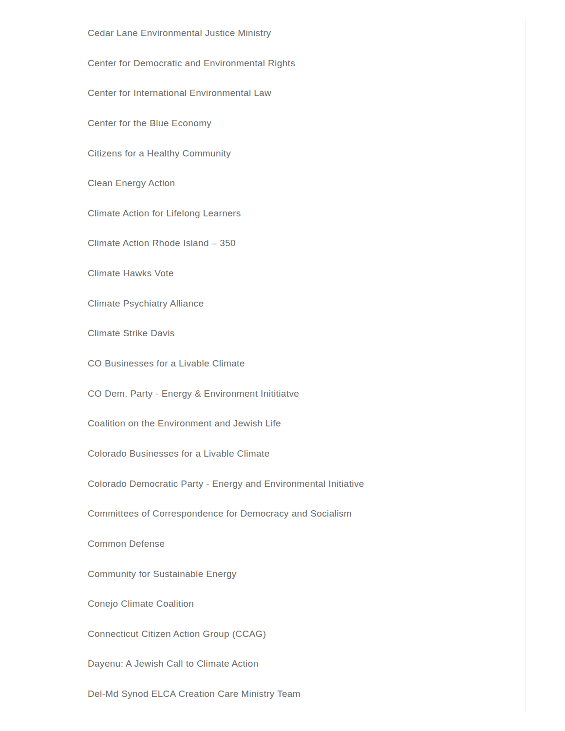Cedar Lane Environmental Justice Ministry
Center for Democratic and Environmental Rights
Center for International Environmental Law
Center for the Blue Economy
Citizens for a Healthy Community
Clean Energy Action
Climate Action for Lifelong Learners
Climate Action Rhode Island – 350
Climate Hawks Vote
Climate Psychiatry Alliance
Climate Strike Davis
CO Businesses for a Livable Climate
CO Dem. Party - Energy & Environment Inititiatve
Coalition on the Environment and Jewish Life
Colorado Businesses for a Livable Climate
Colorado Democratic Party - Energy and Environmental Initiative
Committees of Correspondence for Democracy and Socialism
Common Defense
Community for Sustainable Energy
Conejo Climate Coalition
Connecticut Citizen Action Group (CCAG)
Dayenu: A Jewish Call to Climate Action
Del-Md Synod ELCA Creation Care Ministry Team